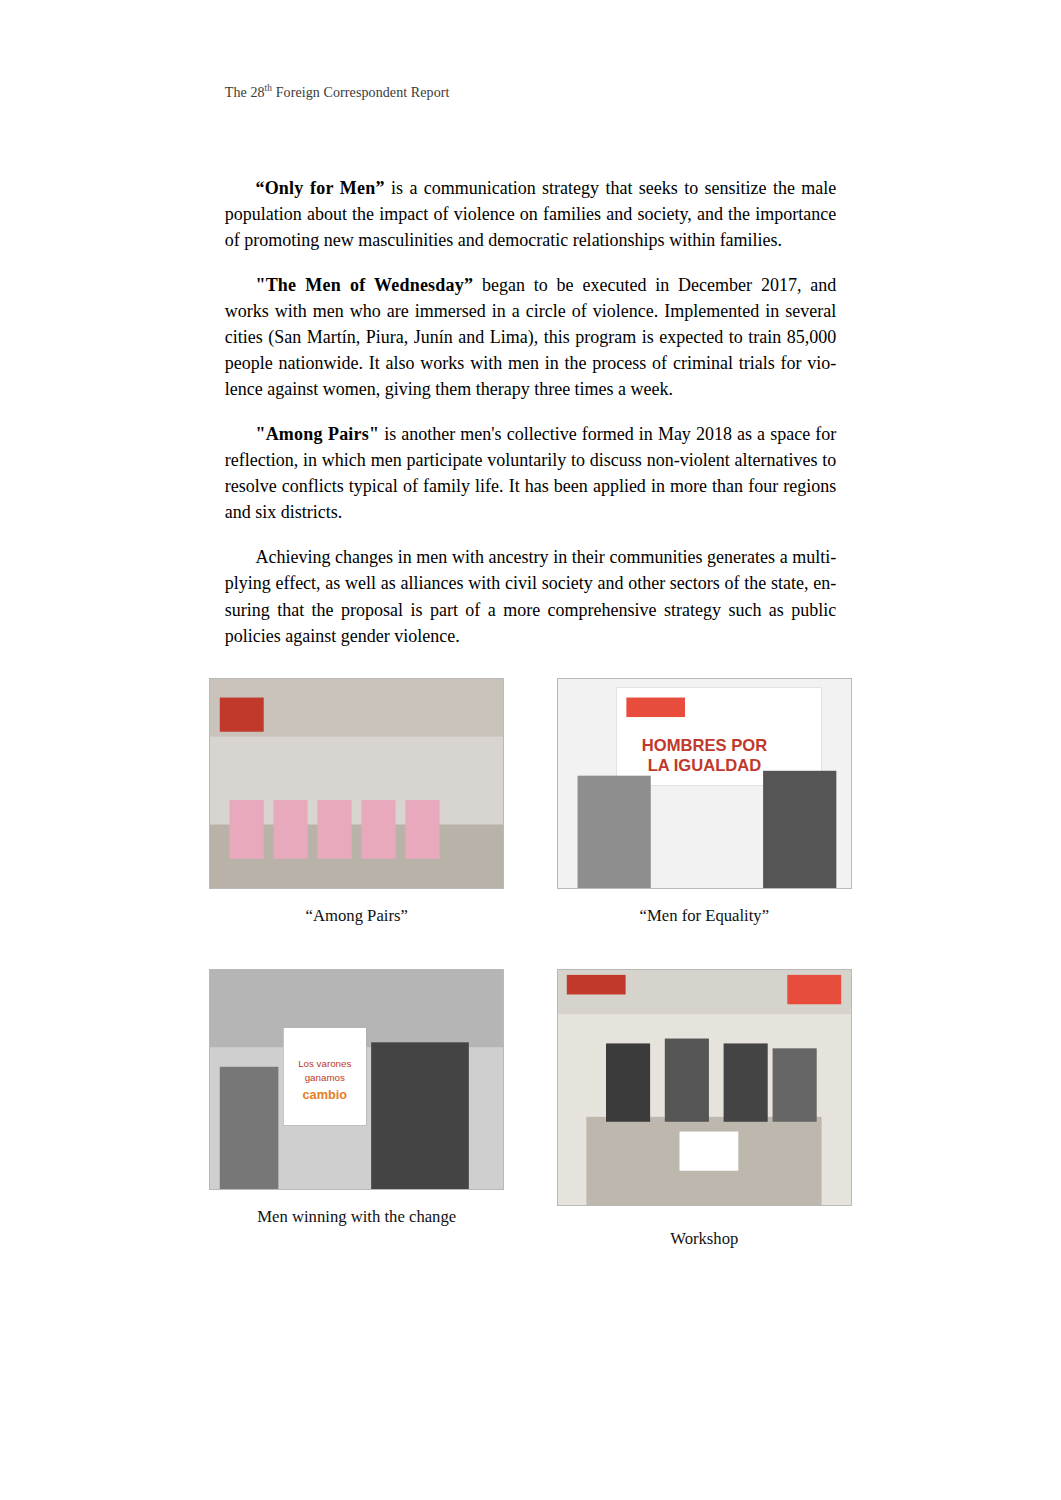The 28th Foreign Correspondent Report
“Only for Men” is a communication strategy that seeks to sensitize the male population about the impact of violence on families and society, and the importance of promoting new masculinities and democratic relationships within families.
"The Men of Wednesday” began to be executed in December 2017, and works with men who are immersed in a circle of violence. Implemented in several cities (San Martín, Piura, Junín and Lima), this program is expected to train 85,000 people nationwide. It also works with men in the process of criminal trials for violence against women, giving them therapy three times a week.
"Among Pairs" is another men's collective formed in May 2018 as a space for reflection, in which men participate voluntarily to discuss non-violent alternatives to resolve conflicts typical of family life. It has been applied in more than four regions and six districts.
Achieving changes in men with ancestry in their communities generates a multiplying effect, as well as alliances with civil society and other sectors of the state, ensuring that the proposal is part of a more comprehensive strategy such as public policies against gender violence.
“Among Pairs”
“Men for Equality”
Men winning with the change
Workshop